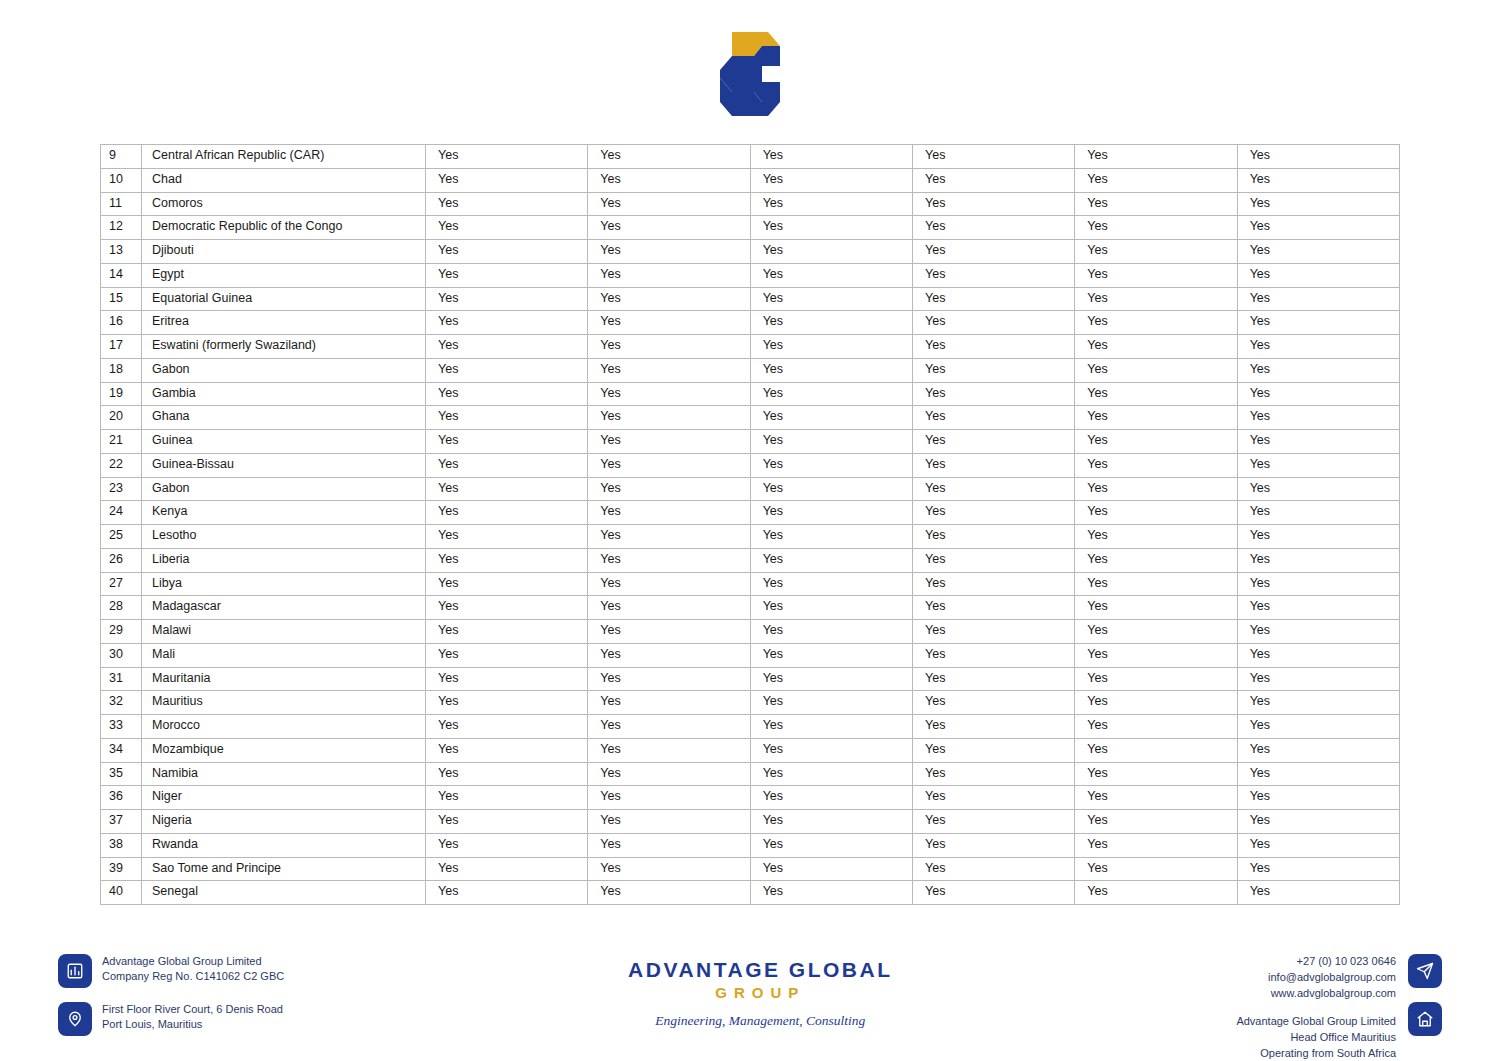| 9 | Central African Republic (CAR) | Yes | Yes | Yes | Yes | Yes | Yes |
| 10 | Chad | Yes | Yes | Yes | Yes | Yes | Yes |
| 11 | Comoros | Yes | Yes | Yes | Yes | Yes | Yes |
| 12 | Democratic Republic of the Congo | Yes | Yes | Yes | Yes | Yes | Yes |
| 13 | Djibouti | Yes | Yes | Yes | Yes | Yes | Yes |
| 14 | Egypt | Yes | Yes | Yes | Yes | Yes | Yes |
| 15 | Equatorial Guinea | Yes | Yes | Yes | Yes | Yes | Yes |
| 16 | Eritrea | Yes | Yes | Yes | Yes | Yes | Yes |
| 17 | Eswatini (formerly Swaziland) | Yes | Yes | Yes | Yes | Yes | Yes |
| 18 | Gabon | Yes | Yes | Yes | Yes | Yes | Yes |
| 19 | Gambia | Yes | Yes | Yes | Yes | Yes | Yes |
| 20 | Ghana | Yes | Yes | Yes | Yes | Yes | Yes |
| 21 | Guinea | Yes | Yes | Yes | Yes | Yes | Yes |
| 22 | Guinea-Bissau | Yes | Yes | Yes | Yes | Yes | Yes |
| 23 | Gabon | Yes | Yes | Yes | Yes | Yes | Yes |
| 24 | Kenya | Yes | Yes | Yes | Yes | Yes | Yes |
| 25 | Lesotho | Yes | Yes | Yes | Yes | Yes | Yes |
| 26 | Liberia | Yes | Yes | Yes | Yes | Yes | Yes |
| 27 | Libya | Yes | Yes | Yes | Yes | Yes | Yes |
| 28 | Madagascar | Yes | Yes | Yes | Yes | Yes | Yes |
| 29 | Malawi | Yes | Yes | Yes | Yes | Yes | Yes |
| 30 | Mali | Yes | Yes | Yes | Yes | Yes | Yes |
| 31 | Mauritania | Yes | Yes | Yes | Yes | Yes | Yes |
| 32 | Mauritius | Yes | Yes | Yes | Yes | Yes | Yes |
| 33 | Morocco | Yes | Yes | Yes | Yes | Yes | Yes |
| 34 | Mozambique | Yes | Yes | Yes | Yes | Yes | Yes |
| 35 | Namibia | Yes | Yes | Yes | Yes | Yes | Yes |
| 36 | Niger | Yes | Yes | Yes | Yes | Yes | Yes |
| 37 | Nigeria | Yes | Yes | Yes | Yes | Yes | Yes |
| 38 | Rwanda | Yes | Yes | Yes | Yes | Yes | Yes |
| 39 | Sao Tome and Principe | Yes | Yes | Yes | Yes | Yes | Yes |
| 40 | Senegal | Yes | Yes | Yes | Yes | Yes | Yes |
Advantage Global Group Limited
Company Reg No. C141062 C2 GBC
First Floor River Court, 6 Denis Road
Port Louis, Mauritius
ADVANTAGE GLOBAL
GROUP
Engineering, Management, Consulting
+27 (0) 10 023 0646
info@advglobalgroup.com
www.advglobalgroup.com
Advantage Global Group Limited
Head Office Mauritius
Operating from South Africa